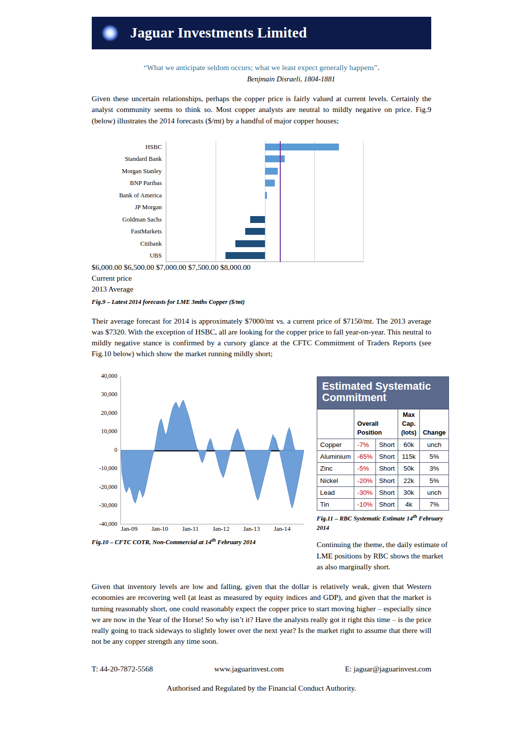Jaguar Investments Limited
“What we anticipate seldom occurs; what we least expect generally happens”.
Benjmain Disraeli, 1804-1881
Given these uncertain relationships, perhaps the copper price is fairly valued at current levels. Certainly the analyst community seems to think so. Most copper analysts are neutral to mildly negative on price. Fig.9 (below) illustrates the 2014 forecasts ($/mt) by a handful of major copper houses;
HSBC
Standard Bank
Morgan Stanley
BNP Paribas
Bank of America
JP Morgan
Goldman Sachs
FastMarkets
Citibank
UBS
$6,000.00 $6,500.00 $7,000.00 $7,500.00 $8,000.00
Current price
2013 Average
Fig.9 – Latest 2014 forecasts for LME 3mths Copper ($/mt)
Their average forecast for 2014 is approximately $7000/mt vs. a current price of $7150/mt. The 2013 average was $7320. With the exception of HSBC, all are looking for the copper price to fall year-on-year. This neutral to mildly negative stance is confirmed by a cursory glance at the CFTC Commitment of Traders Reports (see Fig.10 below) which show the market running mildly short;
40,000 30,000 20,000 10,000 0 -10,000 -20,000 -30,000 -40,000
Jan-09 Jan-10 Jan-11 Jan-12 Jan-13 Jan-14
Fig.10 – CFTC COTR, Non-Commercial at 14th February 2014
Estimated Systematic
Commitment
| | Overall Position | Max Cap. (lots) | Change |
| --- | --- | --- | --- |
| Copper | -7% | Short | 60k | unch |
| Aluminium | -65% | Short | 115k | 5% |
| Zinc | -5% | Short | 50k | 3% |
| Nickel | -20% | Short | 22k | 5% |
| Lead | -30% | Short | 30k | unch |
| Tin | -10% | Short | 4k | 7% |
Fig.11 – RBC Systematic Estimate 14th February 2014
Continuing the theme, the daily estimate of LME positions by RBC shows the market as also marginally short.
Given that inventory levels are low and falling, given that the dollar is relatively weak, given that Western economies are recovering well (at least as measured by equity indices and GDP), and given that the market is turning reasonably short, one could reasonably expect the copper price to start moving higher – especially since we are now in the Year of the Horse! So why isn’t it? Have the analysts really got it right this time – is the price really going to track sideways to slightly lower over the next year? Is the market right to assume that there will not be any copper strength any time soon.
T: 44-20-7872-5568
www.jaguarinvest.com
E: jaguar@jaguarinvest.com
Authorised and Regulated by the Financial Conduct Authority.